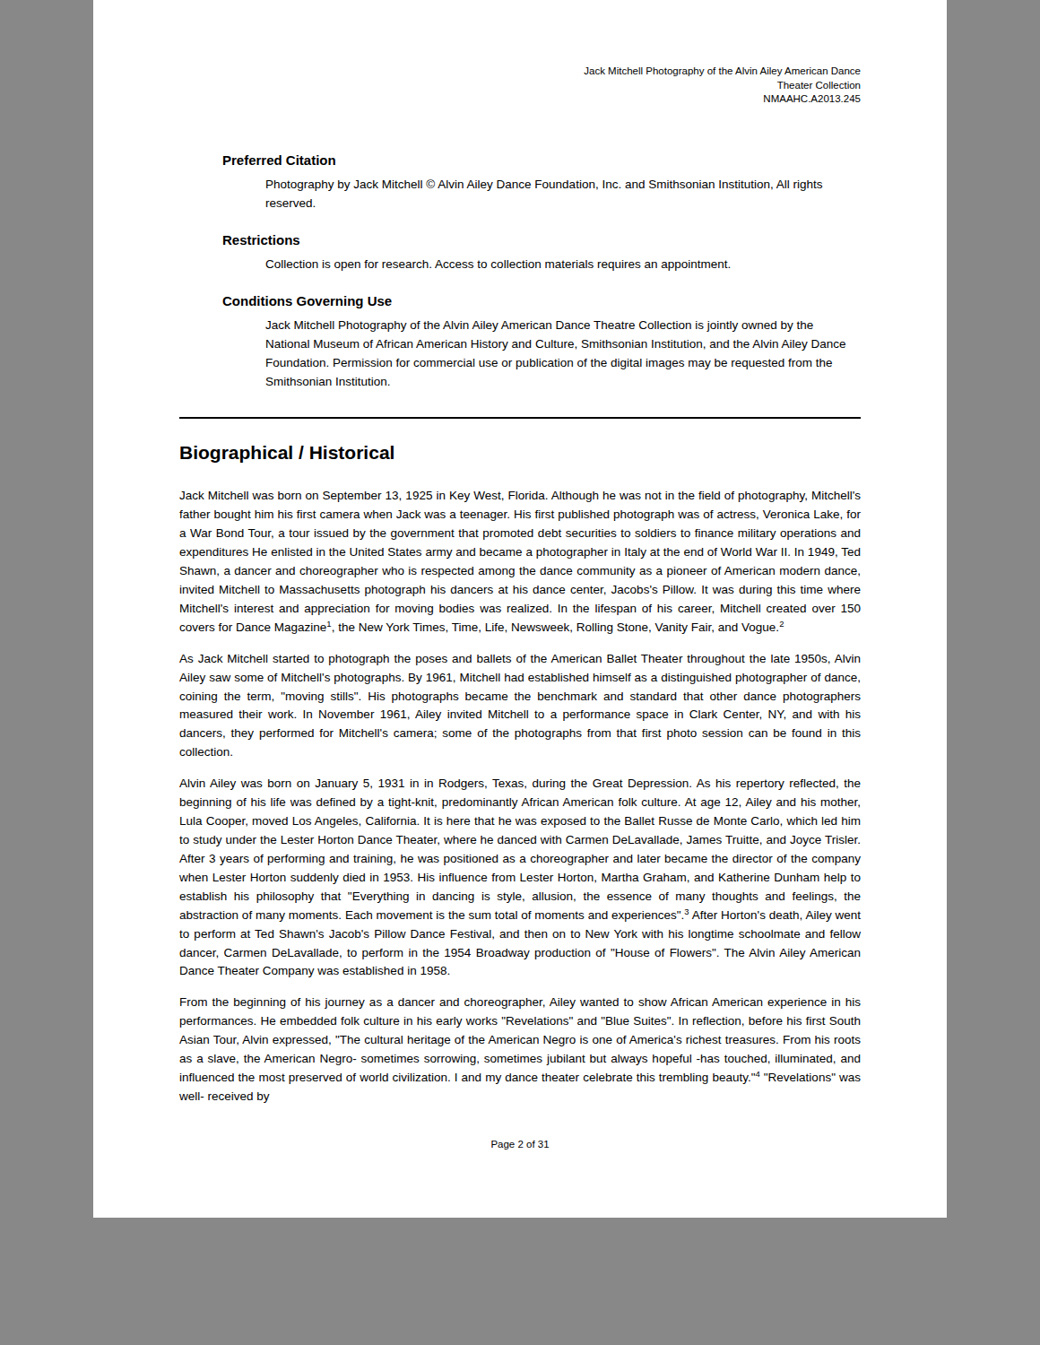Jack Mitchell Photography of the Alvin Ailey American Dance
Theater Collection
NMAAHC.A2013.245
Preferred Citation
Photography by Jack Mitchell © Alvin Ailey Dance Foundation, Inc. and Smithsonian Institution, All rights reserved.
Restrictions
Collection is open for research. Access to collection materials requires an appointment.
Conditions Governing Use
Jack Mitchell Photography of the Alvin Ailey American Dance Theatre Collection is jointly owned by the National Museum of African American History and Culture, Smithsonian Institution, and the Alvin Ailey Dance Foundation. Permission for commercial use or publication of the digital images may be requested from the Smithsonian Institution.
Biographical / Historical
Jack Mitchell was born on September 13, 1925 in Key West, Florida. Although he was not in the field of photography, Mitchell's father bought him his first camera when Jack was a teenager. His first published photograph was of actress, Veronica Lake, for a War Bond Tour, a tour issued by the government that promoted debt securities to soldiers to finance military operations and expenditures He enlisted in the United States army and became a photographer in Italy at the end of World War II. In 1949, Ted Shawn, a dancer and choreographer who is respected among the dance community as a pioneer of American modern dance, invited Mitchell to Massachusetts photograph his dancers at his dance center, Jacobs's Pillow. It was during this time where Mitchell's interest and appreciation for moving bodies was realized. In the lifespan of his career, Mitchell created over 150 covers for Dance Magazine1, the New York Times, Time, Life, Newsweek, Rolling Stone, Vanity Fair, and Vogue.2
As Jack Mitchell started to photograph the poses and ballets of the American Ballet Theater throughout the late 1950s, Alvin Ailey saw some of Mitchell's photographs. By 1961, Mitchell had established himself as a distinguished photographer of dance, coining the term, "moving stills". His photographs became the benchmark and standard that other dance photographers measured their work. In November 1961, Ailey invited Mitchell to a performance space in Clark Center, NY, and with his dancers, they performed for Mitchell's camera; some of the photographs from that first photo session can be found in this collection.
Alvin Ailey was born on January 5, 1931 in in Rodgers, Texas, during the Great Depression. As his repertory reflected, the beginning of his life was defined by a tight-knit, predominantly African American folk culture. At age 12, Ailey and his mother, Lula Cooper, moved Los Angeles, California. It is here that he was exposed to the Ballet Russe de Monte Carlo, which led him to study under the Lester Horton Dance Theater, where he danced with Carmen DeLavallade, James Truitte, and Joyce Trisler. After 3 years of performing and training, he was positioned as a choreographer and later became the director of the company when Lester Horton suddenly died in 1953. His influence from Lester Horton, Martha Graham, and Katherine Dunham help to establish his philosophy that "Everything in dancing is style, allusion, the essence of many thoughts and feelings, the abstraction of many moments. Each movement is the sum total of moments and experiences".3 After Horton's death, Ailey went to perform at Ted Shawn's Jacob's Pillow Dance Festival, and then on to New York with his longtime schoolmate and fellow dancer, Carmen DeLavallade, to perform in the 1954 Broadway production of "House of Flowers". The Alvin Ailey American Dance Theater Company was established in 1958.
From the beginning of his journey as a dancer and choreographer, Ailey wanted to show African American experience in his performances. He embedded folk culture in his early works "Revelations" and "Blue Suites". In reflection, before his first South Asian Tour, Alvin expressed, "The cultural heritage of the American Negro is one of America's richest treasures. From his roots as a slave, the American Negro- sometimes sorrowing, sometimes jubilant but always hopeful -has touched, illuminated, and influenced the most preserved of world civilization. I and my dance theater celebrate this trembling beauty."4 "Revelations" was well- received by
Page 2 of 31